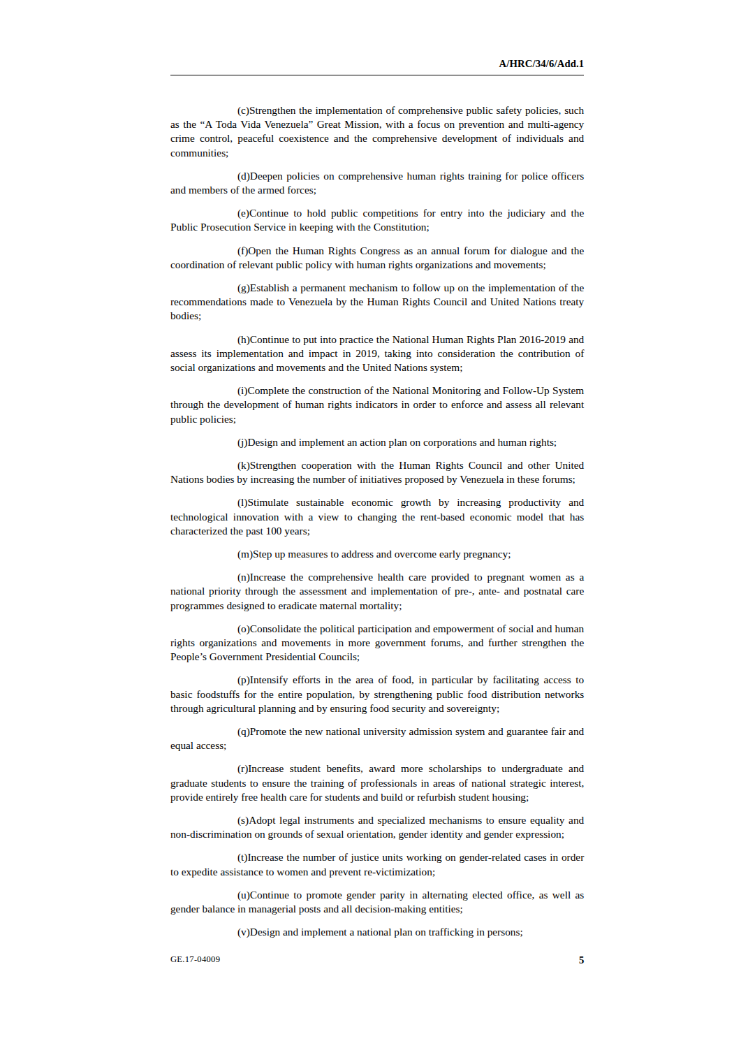A/HRC/34/6/Add.1
(c) Strengthen the implementation of comprehensive public safety policies, such as the “A Toda Vida Venezuela” Great Mission, with a focus on prevention and multi-agency crime control, peaceful coexistence and the comprehensive development of individuals and communities;
(d) Deepen policies on comprehensive human rights training for police officers and members of the armed forces;
(e) Continue to hold public competitions for entry into the judiciary and the Public Prosecution Service in keeping with the Constitution;
(f) Open the Human Rights Congress as an annual forum for dialogue and the coordination of relevant public policy with human rights organizations and movements;
(g) Establish a permanent mechanism to follow up on the implementation of the recommendations made to Venezuela by the Human Rights Council and United Nations treaty bodies;
(h) Continue to put into practice the National Human Rights Plan 2016-2019 and assess its implementation and impact in 2019, taking into consideration the contribution of social organizations and movements and the United Nations system;
(i) Complete the construction of the National Monitoring and Follow-Up System through the development of human rights indicators in order to enforce and assess all relevant public policies;
(j) Design and implement an action plan on corporations and human rights;
(k) Strengthen cooperation with the Human Rights Council and other United Nations bodies by increasing the number of initiatives proposed by Venezuela in these forums;
(l) Stimulate sustainable economic growth by increasing productivity and technological innovation with a view to changing the rent-based economic model that has characterized the past 100 years;
(m) Step up measures to address and overcome early pregnancy;
(n) Increase the comprehensive health care provided to pregnant women as a national priority through the assessment and implementation of pre-, ante- and postnatal care programmes designed to eradicate maternal mortality;
(o) Consolidate the political participation and empowerment of social and human rights organizations and movements in more government forums, and further strengthen the People’s Government Presidential Councils;
(p) Intensify efforts in the area of food, in particular by facilitating access to basic foodstuffs for the entire population, by strengthening public food distribution networks through agricultural planning and by ensuring food security and sovereignty;
(q) Promote the new national university admission system and guarantee fair and equal access;
(r) Increase student benefits, award more scholarships to undergraduate and graduate students to ensure the training of professionals in areas of national strategic interest, provide entirely free health care for students and build or refurbish student housing;
(s) Adopt legal instruments and specialized mechanisms to ensure equality and non-discrimination on grounds of sexual orientation, gender identity and gender expression;
(t) Increase the number of justice units working on gender-related cases in order to expedite assistance to women and prevent re-victimization;
(u) Continue to promote gender parity in alternating elected office, as well as gender balance in managerial posts and all decision-making entities;
(v) Design and implement a national plan on trafficking in persons;
GE.17-04009 5